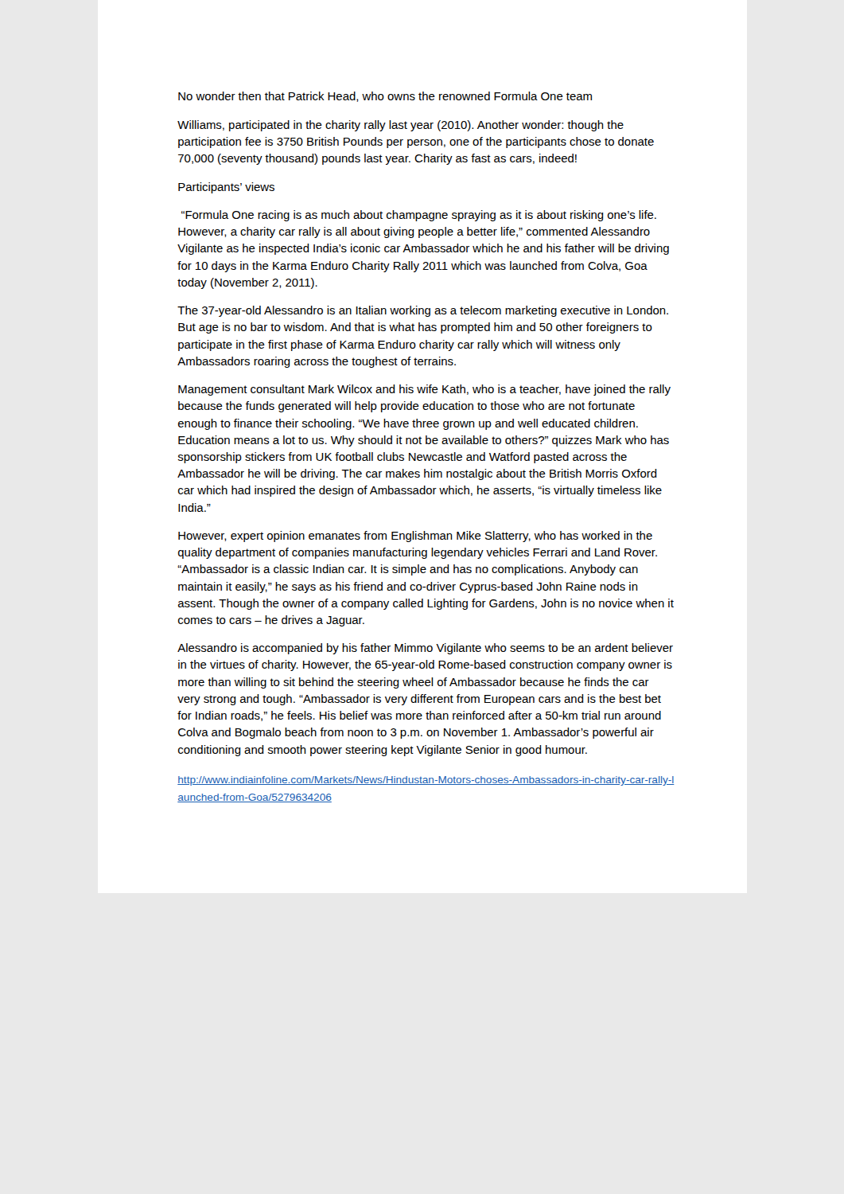No wonder then that Patrick Head, who owns the renowned Formula One team
Williams, participated in the charity rally last year (2010). Another wonder: though the participation fee is 3750 British Pounds per person, one of the participants chose to donate 70,000 (seventy thousand) pounds last year. Charity as fast as cars, indeed!
Participants’ views
“Formula One racing is as much about champagne spraying as it is about risking one’s life. However, a charity car rally is all about giving people a better life,” commented Alessandro Vigilante as he inspected India’s iconic car Ambassador which he and his father will be driving for 10 days in the Karma Enduro Charity Rally 2011 which was launched from Colva, Goa today (November 2, 2011).
The 37-year-old Alessandro is an Italian working as a telecom marketing executive in London. But age is no bar to wisdom. And that is what has prompted him and 50 other foreigners to participate in the first phase of Karma Enduro charity car rally which will witness only Ambassadors roaring across the toughest of terrains.
Management consultant Mark Wilcox and his wife Kath, who is a teacher, have joined the rally because the funds generated will help provide education to those who are not fortunate enough to finance their schooling. “We have three grown up and well educated children. Education means a lot to us. Why should it not be available to others?” quizzes Mark who has sponsorship stickers from UK football clubs Newcastle and Watford pasted across the Ambassador he will be driving. The car makes him nostalgic about the British Morris Oxford car which had inspired the design of Ambassador which, he asserts, “is virtually timeless like India.”
However, expert opinion emanates from Englishman Mike Slatterry, who has worked in the quality department of companies manufacturing legendary vehicles Ferrari and Land Rover. “Ambassador is a classic Indian car. It is simple and has no complications. Anybody can maintain it easily,” he says as his friend and co-driver Cyprus-based John Raine nods in assent. Though the owner of a company called Lighting for Gardens, John is no novice when it comes to cars – he drives a Jaguar.
Alessandro is accompanied by his father Mimmo Vigilante who seems to be an ardent believer in the virtues of charity. However, the 65-year-old Rome-based construction company owner is more than willing to sit behind the steering wheel of Ambassador because he finds the car very strong and tough. “Ambassador is very different from European cars and is the best bet for Indian roads,” he feels. His belief was more than reinforced after a 50-km trial run around Colva and Bogmalo beach from noon to 3 p.m. on November 1. Ambassador’s powerful air conditioning and smooth power steering kept Vigilante Senior in good humour.
http://www.indiainfoline.com/Markets/News/Hindustan-Motors-choses-Ambassadors-in-charity-car-rally-launched-from-Goa/5279634206